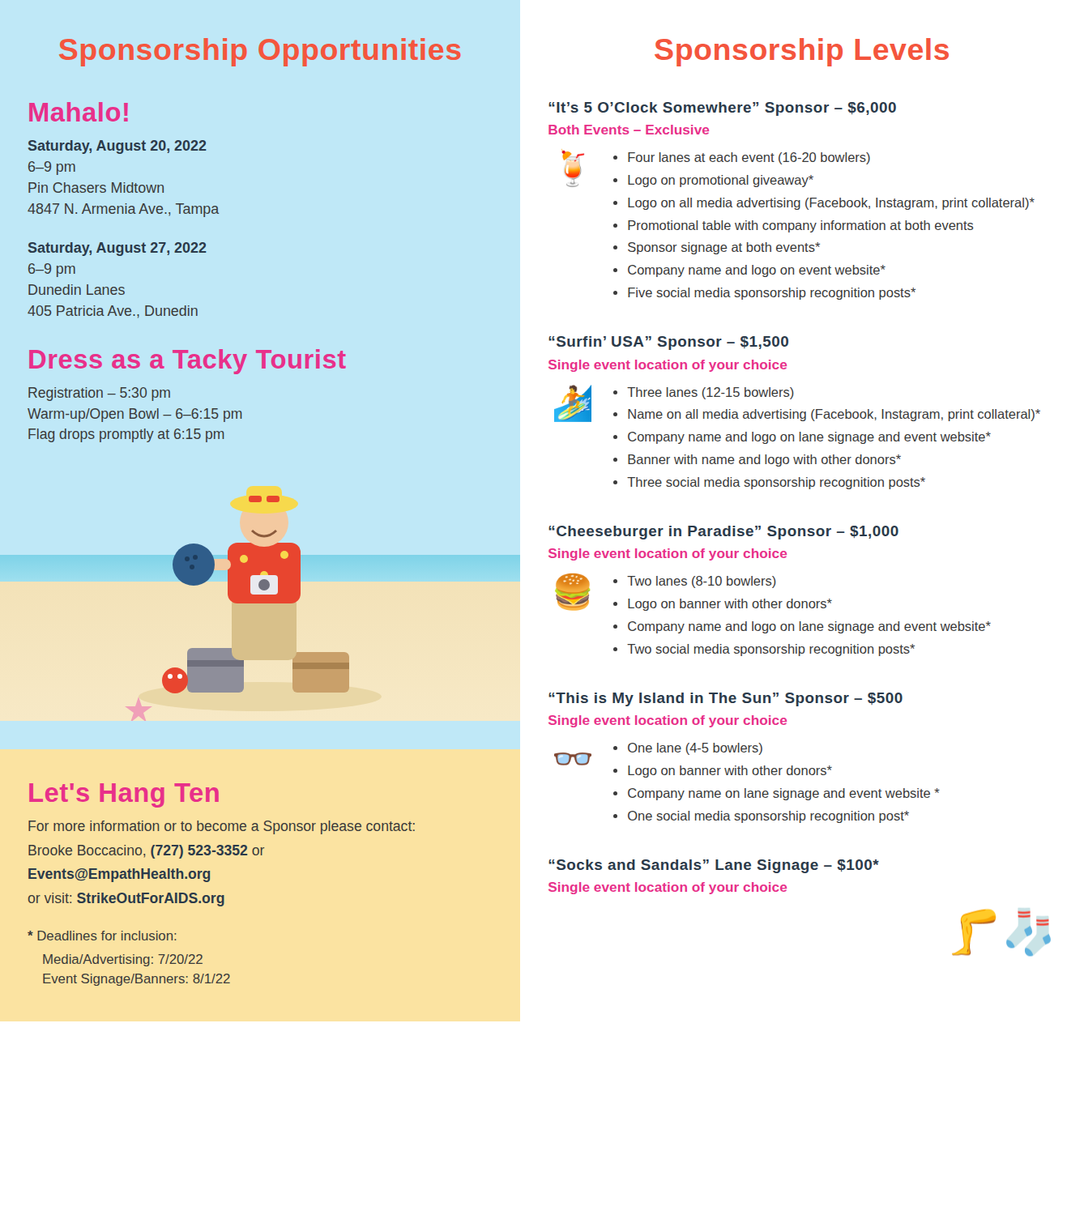Sponsorship Opportunities
Mahalo!
Saturday, August 20, 2022 6–9 pm
Pin Chasers Midtown
4847 N. Armenia Ave., Tampa
Saturday, August 27, 2022 6–9 pm
Dunedin Lanes
405 Patricia Ave., Dunedin
Dress as a Tacky Tourist
Registration – 5:30 pm
Warm-up/Open Bowl – 6–6:15 pm
Flag drops promptly at 6:15 pm
Let's Hang Ten
For more information or to become a Sponsor please contact:
Brooke Boccacino, (727) 523-3352 or
Events@EmpathHealth.org
or visit: StrikeOutForAIDS.org
* Deadlines for inclusion:
Media/Advertising: 7/20/22
Event Signage/Banners: 8/1/22
Sponsorship Levels
“It’s 5 O’Clock Somewhere” Sponsor – $6,000
Both Events – Exclusive
🍹
Four lanes at each event (16-20 bowlers)
Logo on promotional giveaway*
Logo on all media advertising (Facebook, Instagram, print collateral)*
Promotional table with company information at both events
Sponsor signage at both events*
Company name and logo on event website*
Five social media sponsorship recognition posts*
“Surfin’ USA” Sponsor – $1,500
Single event location of your choice
🏄
Three lanes (12-15 bowlers)
Name on all media advertising (Facebook, Instagram, print collateral)*
Company name and logo on lane signage and event website*
Banner with name and logo with other donors*
Three social media sponsorship recognition posts*
“Cheeseburger in Paradise” Sponsor – $1,000
Single event location of your choice
🍔
Two lanes (8-10 bowlers)
Logo on banner with other donors*
Company name and logo on lane signage and event website*
Two social media sponsorship recognition posts*
“This is My Island in The Sun” Sponsor – $500
Single event location of your choice
👓
One lane (4-5 bowlers)
Logo on banner with other donors*
Company name on lane signage and event website *
One social media sponsorship recognition post*
“Socks and Sandals” Lane Signage – $100*
Single event location of your choice
🦵🧦